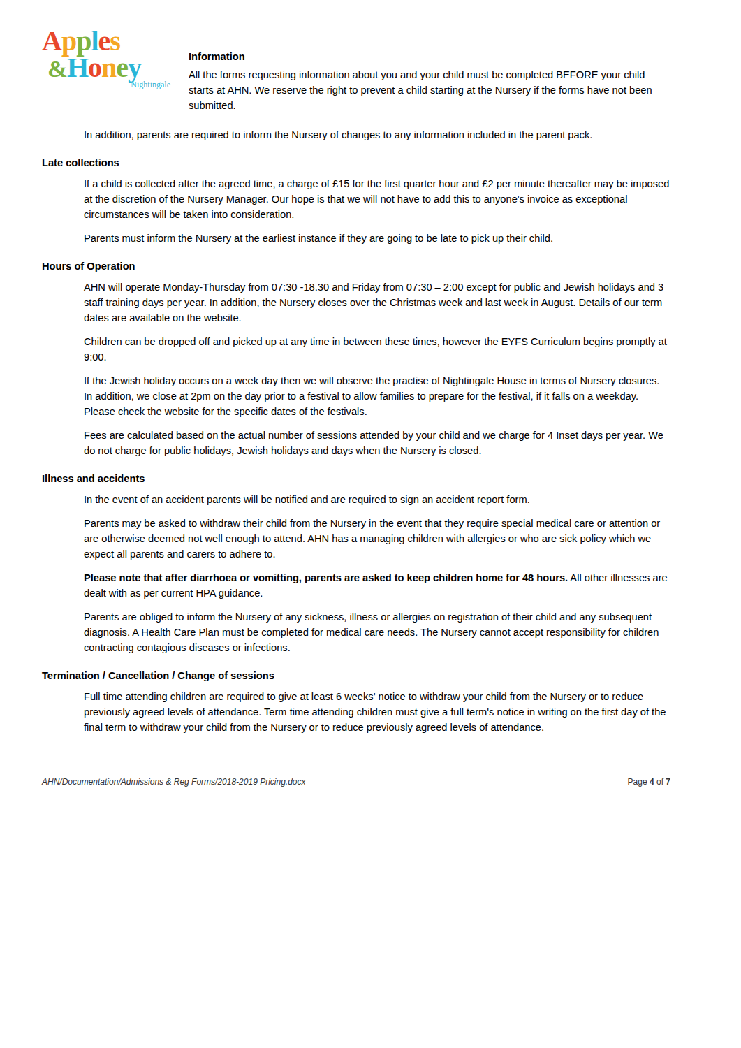Apples
&Honey
Nightingale
Information
All the forms requesting information about you and your child must be completed BEFORE your child starts at AHN. We reserve the right to prevent a child starting at the Nursery if the forms have not been submitted.
In addition, parents are required to inform the Nursery of changes to any information included in the parent pack.
Late collections
If a child is collected after the agreed time, a charge of £15 for the first quarter hour and £2 per minute thereafter may be imposed at the discretion of the Nursery Manager. Our hope is that we will not have to add this to anyone's invoice as exceptional circumstances will be taken into consideration.
Parents must inform the Nursery at the earliest instance if they are going to be late to pick up their child.
Hours of Operation
AHN will operate Monday-Thursday from 07:30 -18.30 and Friday from 07:30 – 2:00 except for public and Jewish holidays and 3 staff training days per year. In addition, the Nursery closes over the Christmas week and last week in August. Details of our term dates are available on the website.
Children can be dropped off and picked up at any time in between these times, however the EYFS Curriculum begins promptly at 9:00.
If the Jewish holiday occurs on a week day then we will observe the practise of Nightingale House in terms of Nursery closures. In addition, we close at 2pm on the day prior to a festival to allow families to prepare for the festival, if it falls on a weekday. Please check the website for the specific dates of the festivals.
Fees are calculated based on the actual number of sessions attended by your child and we charge for 4 Inset days per year. We do not charge for public holidays, Jewish holidays and days when the Nursery is closed.
Illness and accidents
In the event of an accident parents will be notified and are required to sign an accident report form.
Parents may be asked to withdraw their child from the Nursery in the event that they require special medical care or attention or are otherwise deemed not well enough to attend. AHN has a managing children with allergies or who are sick policy which we expect all parents and carers to adhere to.
Please note that after diarrhoea or vomitting, parents are asked to keep children home for 48 hours. All other illnesses are dealt with as per current HPA guidance.
Parents are obliged to inform the Nursery of any sickness, illness or allergies on registration of their child and any subsequent diagnosis. A Health Care Plan must be completed for medical care needs. The Nursery cannot accept responsibility for children contracting contagious diseases or infections.
Termination / Cancellation / Change of sessions
Full time attending children are required to give at least 6 weeks' notice to withdraw your child from the Nursery or to reduce previously agreed levels of attendance. Term time attending children must give a full term's notice in writing on the first day of the final term to withdraw your child from the Nursery or to reduce previously agreed levels of attendance.
AHN/Documentation/Admissions & Reg Forms/2018-2019 Pricing.docx Page 4 of 7